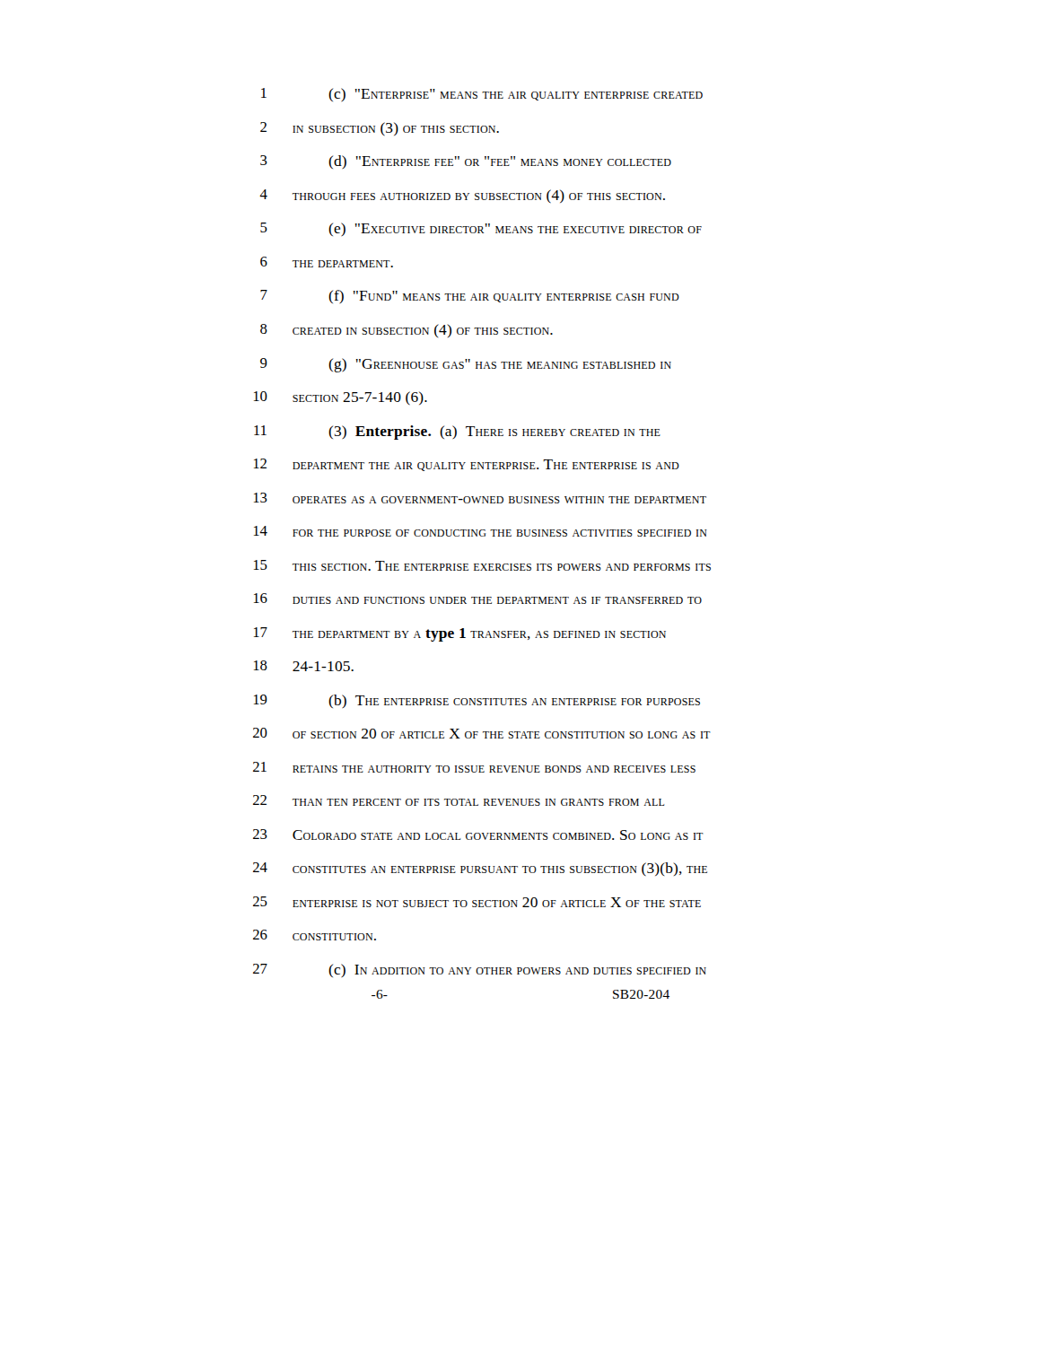| 1 | (c) "Enterprise" means the air quality enterprise created |
| 2 | in subsection (3) of this section. |
| 3 | (d) "Enterprise fee" or "fee" means money collected |
| 4 | through fees authorized by subsection (4) of this section. |
| 5 | (e) "Executive director" means the executive director of |
| 6 | the department. |
| 7 | (f) "Fund" means the air quality enterprise cash fund |
| 8 | created in subsection (4) of this section. |
| 9 | (g) "Greenhouse gas" has the meaning established in |
| 10 | section 25-7-140 (6). |
| 11 | (3) Enterprise. (a) There is hereby created in the |
| 12 | department the air quality enterprise. The enterprise is and |
| 13 | operates as a government-owned business within the department |
| 14 | for the purpose of conducting the business activities specified in |
| 15 | this section. The enterprise exercises its powers and performs its |
| 16 | duties and functions under the department as if transferred to |
| 17 | the department by a type 1 transfer, as defined in section |
| 18 | 24-1-105. |
| 19 | (b) The enterprise constitutes an enterprise for purposes |
| 20 | of section 20 of article X of the state constitution so long as it |
| 21 | retains the authority to issue revenue bonds and receives less |
| 22 | than ten percent of its total revenues in grants from all |
| 23 | Colorado state and local governments combined. So long as it |
| 24 | constitutes an enterprise pursuant to this subsection (3)(b), the |
| 25 | enterprise is not subject to section 20 of article X of the state |
| 26 | constitution. |
| 27 | (c) In addition to any other powers and duties specified in |
-6-SB20-204